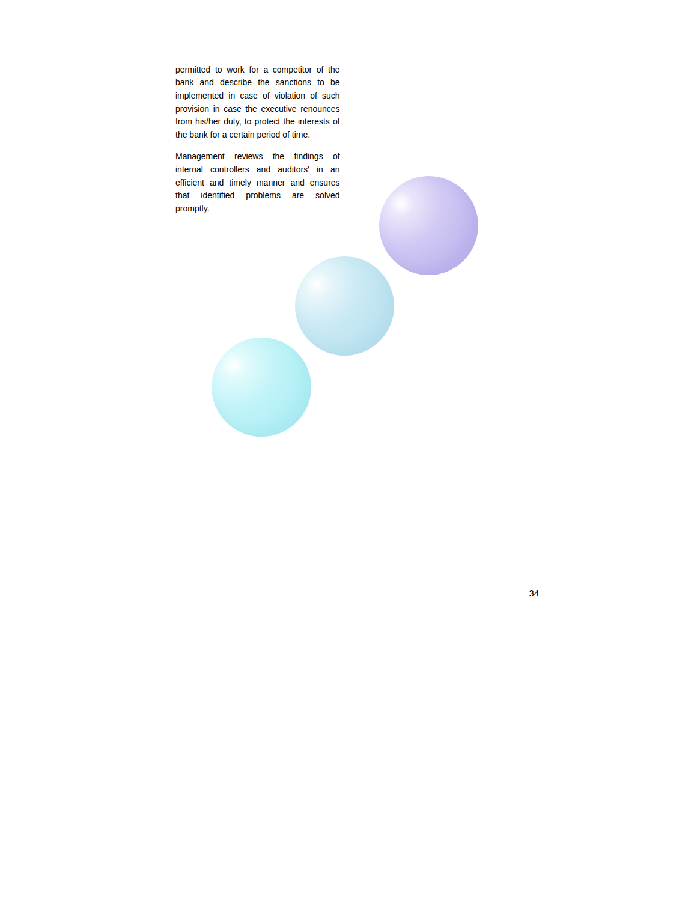permitted to work for a competitor of the bank and describe the sanctions to be implemented in case of violation of such provision in case the executive renounces from his/her duty, to protect the interests of the bank for a certain period of time.
Management reviews the findings of internal controllers and auditors' in an efficient and timely manner and ensures that identified problems are solved promptly.
34